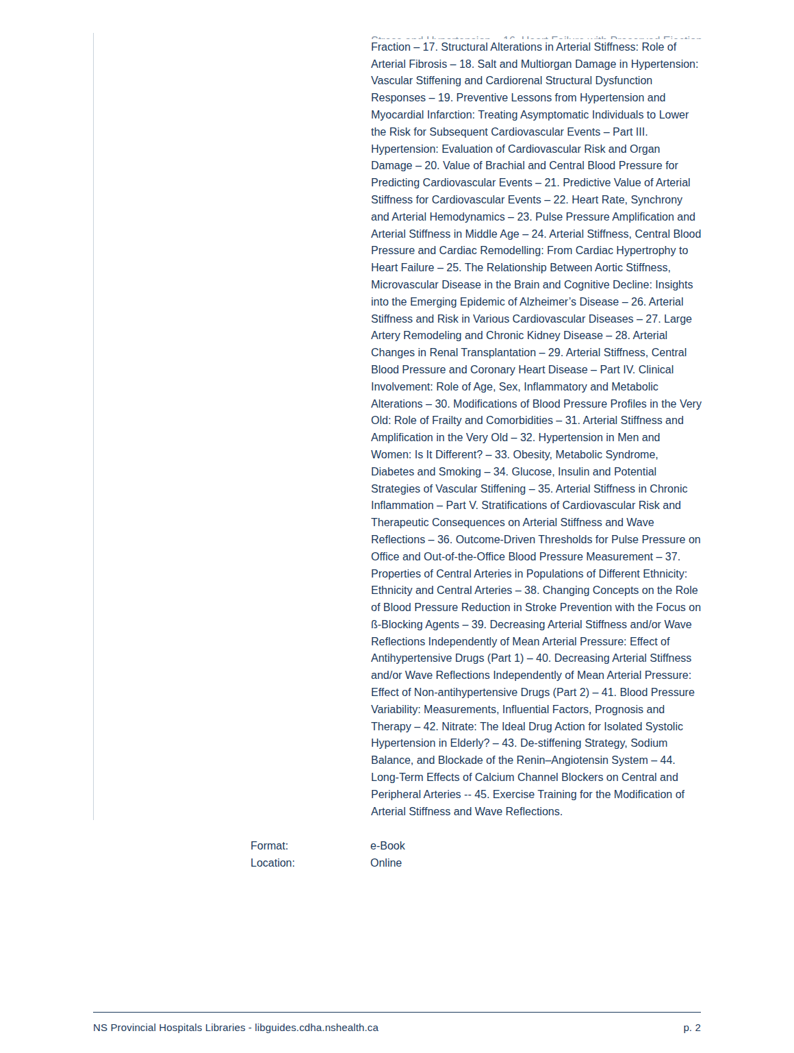Stress and Hypertension – 16. Heart Failure with Preserved Ejection Fraction – 17. Structural Alterations in Arterial Stiffness: Role of Arterial Fibrosis – 18. Salt and Multiorgan Damage in Hypertension: Vascular Stiffening and Cardiorenal Structural Dysfunction Responses – 19. Preventive Lessons from Hypertension and Myocardial Infarction: Treating Asymptomatic Individuals to Lower the Risk for Subsequent Cardiovascular Events – Part III. Hypertension: Evaluation of Cardiovascular Risk and Organ Damage – 20. Value of Brachial and Central Blood Pressure for Predicting Cardiovascular Events – 21. Predictive Value of Arterial Stiffness for Cardiovascular Events – 22. Heart Rate, Synchrony and Arterial Hemodynamics – 23. Pulse Pressure Amplification and Arterial Stiffness in Middle Age – 24. Arterial Stiffness, Central Blood Pressure and Cardiac Remodelling: From Cardiac Hypertrophy to Heart Failure – 25. The Relationship Between Aortic Stiffness, Microvascular Disease in the Brain and Cognitive Decline: Insights into the Emerging Epidemic of Alzheimer’s Disease – 26. Arterial Stiffness and Risk in Various Cardiovascular Diseases – 27. Large Artery Remodeling and Chronic Kidney Disease – 28. Arterial Changes in Renal Transplantation – 29. Arterial Stiffness, Central Blood Pressure and Coronary Heart Disease – Part IV. Clinical Involvement: Role of Age, Sex, Inflammatory and Metabolic Alterations – 30. Modifications of Blood Pressure Profiles in the Very Old: Role of Frailty and Comorbidities – 31. Arterial Stiffness and Amplification in the Very Old – 32. Hypertension in Men and Women: Is It Different? – 33. Obesity, Metabolic Syndrome, Diabetes and Smoking – 34. Glucose, Insulin and Potential Strategies of Vascular Stiffening – 35. Arterial Stiffness in Chronic Inflammation – Part V. Stratifications of Cardiovascular Risk and Therapeutic Consequences on Arterial Stiffness and Wave Reflections – 36. Outcome-Driven Thresholds for Pulse Pressure on Office and Out-of-the-Office Blood Pressure Measurement – 37. Properties of Central Arteries in Populations of Different Ethnicity: Ethnicity and Central Arteries – 38. Changing Concepts on the Role of Blood Pressure Reduction in Stroke Prevention with the Focus on ß-Blocking Agents – 39. Decreasing Arterial Stiffness and/or Wave Reflections Independently of Mean Arterial Pressure: Effect of Antihypertensive Drugs (Part 1) – 40. Decreasing Arterial Stiffness and/or Wave Reflections Independently of Mean Arterial Pressure: Effect of Non-antihypertensive Drugs (Part 2) – 41. Blood Pressure Variability: Measurements, Influential Factors, Prognosis and Therapy – 42. Nitrate: The Ideal Drug Action for Isolated Systolic Hypertension in Elderly? – 43. De-stiffening Strategy, Sodium Balance, and Blockade of the Renin–Angiotensin System – 44. Long-Term Effects of Calcium Channel Blockers on Central and Peripheral Arteries -- 45. Exercise Training for the Modification of Arterial Stiffness and Wave Reflections.
Format:
e-Book
Location:
Online
NS Provincial Hospitals Libraries - libguides.cdha.nshealth.ca p. 2